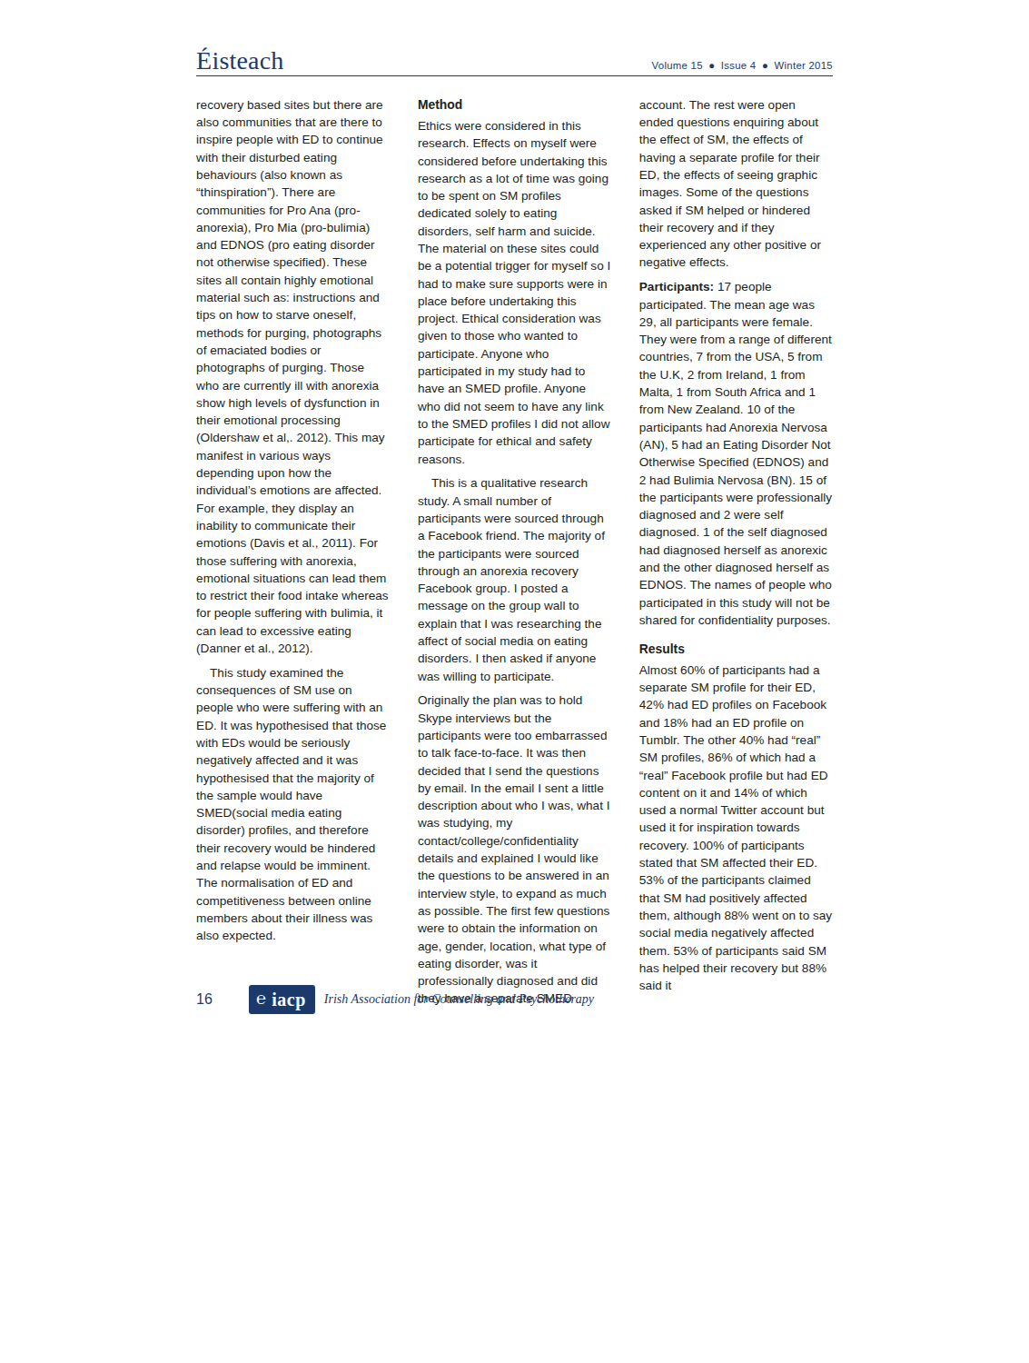Éisteach
Volume 15 ● Issue 4 ● Winter 2015
recovery based sites but there are also communities that are there to inspire people with ED to continue with their disturbed eating behaviours (also known as “thinspiration”). There are communities for Pro Ana (pro-anorexia), Pro Mia (pro-bulimia) and EDNOS (pro eating disorder not otherwise specified). These sites all contain highly emotional material such as: instructions and tips on how to starve oneself, methods for purging, photographs of emaciated bodies or photographs of purging. Those who are currently ill with anorexia show high levels of dysfunction in their emotional processing (Oldershaw et al,. 2012). This may manifest in various ways depending upon how the individual’s emotions are affected. For example, they display an inability to communicate their emotions (Davis et al., 2011). For those suffering with anorexia, emotional situations can lead them to restrict their food intake whereas for people suffering with bulimia, it can lead to excessive eating (Danner et al., 2012).
This study examined the consequences of SM use on people who were suffering with an ED. It was hypothesised that those with EDs would be seriously negatively affected and it was hypothesised that the majority of the sample would have SMED(social media eating disorder) profiles, and therefore their recovery would be hindered and relapse would be imminent. The normalisation of ED and competitiveness between online members about their illness was also expected.
Method
Ethics were considered in this research. Effects on myself were considered before undertaking this research as a lot of time was going to be spent on SM profiles dedicated solely to eating disorders, self harm and suicide. The material on these sites could be a potential trigger for myself so I had to make sure supports were in place before undertaking this project. Ethical consideration was given to those who wanted to participate. Anyone who participated in my study had to have an SMED profile. Anyone who did not seem to have any link to the SMED profiles I did not allow participate for ethical and safety reasons.
This is a qualitative research study. A small number of participants were sourced through a Facebook friend. The majority of the participants were sourced through an anorexia recovery Facebook group. I posted a message on the group wall to explain that I was researching the affect of social media on eating disorders. I then asked if anyone was willing to participate.
Originally the plan was to hold Skype interviews but the participants were too embarrassed to talk face-to-face. It was then decided that I send the questions by email. In the email I sent a little description about who I was, what I was studying, my contact/college/confidentiality details and explained I would like the questions to be answered in an interview style, to expand as much as possible. The first few questions were to obtain the information on age, gender, location, what type of eating disorder, was it professionally diagnosed and did they have a separate SMED account. The rest were open ended questions enquiring about the effect of SM, the effects of having a separate profile for their ED, the effects of seeing graphic images. Some of the questions asked if SM helped or hindered their recovery and if they experienced any other positive or negative effects.
Participants: 17 people participated. The mean age was 29, all participants were female. They were from a range of different countries, 7 from the USA, 5 from the U.K, 2 from Ireland, 1 from Malta, 1 from South Africa and 1 from New Zealand. 10 of the participants had Anorexia Nervosa (AN), 5 had an Eating Disorder Not Otherwise Specified (EDNOS) and 2 had Bulimia Nervosa (BN). 15 of the participants were professionally diagnosed and 2 were self diagnosed. 1 of the self diagnosed had diagnosed herself as anorexic and the other diagnosed herself as EDNOS. The names of people who participated in this study will not be shared for confidentiality purposes.
Results
Almost 60% of participants had a separate SM profile for their ED, 42% had ED profiles on Facebook and 18% had an ED profile on Tumblr. The other 40% had “real” SM profiles, 86% of which had a “real” Facebook profile but had ED content on it and 14% of which used a normal Twitter account but used it for inspiration towards recovery. 100% of participants stated that SM affected their ED. 53% of the participants claimed that SM had positively affected them, although 88% went on to say social media negatively affected them. 53% of participants said SM has helped their recovery but 88% said it
16
℮iacp
Irish Association for Counselling and Psychotherapy